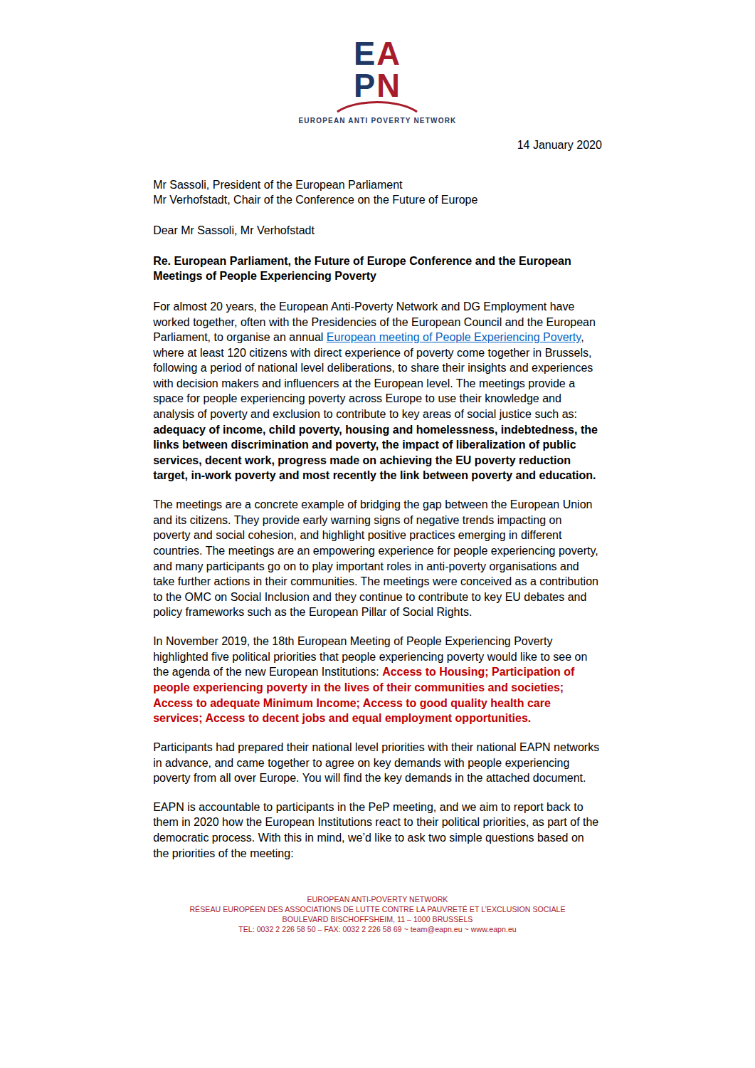EA
PN
EUROPEAN ANTI POVERTY NETWORK
14 January 2020
Mr Sassoli, President of the European Parliament
Mr Verhofstadt, Chair of the Conference on the Future of Europe
Dear Mr Sassoli, Mr Verhofstadt
Re. European Parliament, the Future of Europe Conference and the European Meetings of People Experiencing Poverty
For almost 20 years, the European Anti-Poverty Network and DG Employment have worked together, often with the Presidencies of the European Council and the European Parliament, to organise an annual European meeting of People Experiencing Poverty, where at least 120 citizens with direct experience of poverty come together in Brussels, following a period of national level deliberations, to share their insights and experiences with decision makers and influencers at the European level. The meetings provide a space for people experiencing poverty across Europe to use their knowledge and analysis of poverty and exclusion to contribute to key areas of social justice such as: adequacy of income, child poverty, housing and homelessness, indebtedness, the links between discrimination and poverty, the impact of liberalization of public services, decent work, progress made on achieving the EU poverty reduction target, in-work poverty and most recently the link between poverty and education.
The meetings are a concrete example of bridging the gap between the European Union and its citizens. They provide early warning signs of negative trends impacting on poverty and social cohesion, and highlight positive practices emerging in different countries. The meetings are an empowering experience for people experiencing poverty, and many participants go on to play important roles in anti-poverty organisations and take further actions in their communities. The meetings were conceived as a contribution to the OMC on Social Inclusion and they continue to contribute to key EU debates and policy frameworks such as the European Pillar of Social Rights.
In November 2019, the 18th European Meeting of People Experiencing Poverty highlighted five political priorities that people experiencing poverty would like to see on the agenda of the new European Institutions: Access to Housing; Participation of people experiencing poverty in the lives of their communities and societies; Access to adequate Minimum Income; Access to good quality health care services; Access to decent jobs and equal employment opportunities.
Participants had prepared their national level priorities with their national EAPN networks in advance, and came together to agree on key demands with people experiencing poverty from all over Europe. You will find the key demands in the attached document.
EAPN is accountable to participants in the PeP meeting, and we aim to report back to them in 2020 how the European Institutions react to their political priorities, as part of the democratic process. With this in mind, we’d like to ask two simple questions based on the priorities of the meeting:
EUROPEAN ANTI-POVERTY NETWORK
RÉSEAU EUROPÉEN DES ASSOCIATIONS DE LUTTE CONTRE LA PAUVRETÉ ET L’EXCLUSION SOCIALE
BOULEVARD BISCHOFFSHEIM, 11 – 1000 BRUSSELS
TEL: 0032 2 226 58 50 – FAX: 0032 2 226 58 69 ~ team@eapn.eu ~ www.eapn.eu